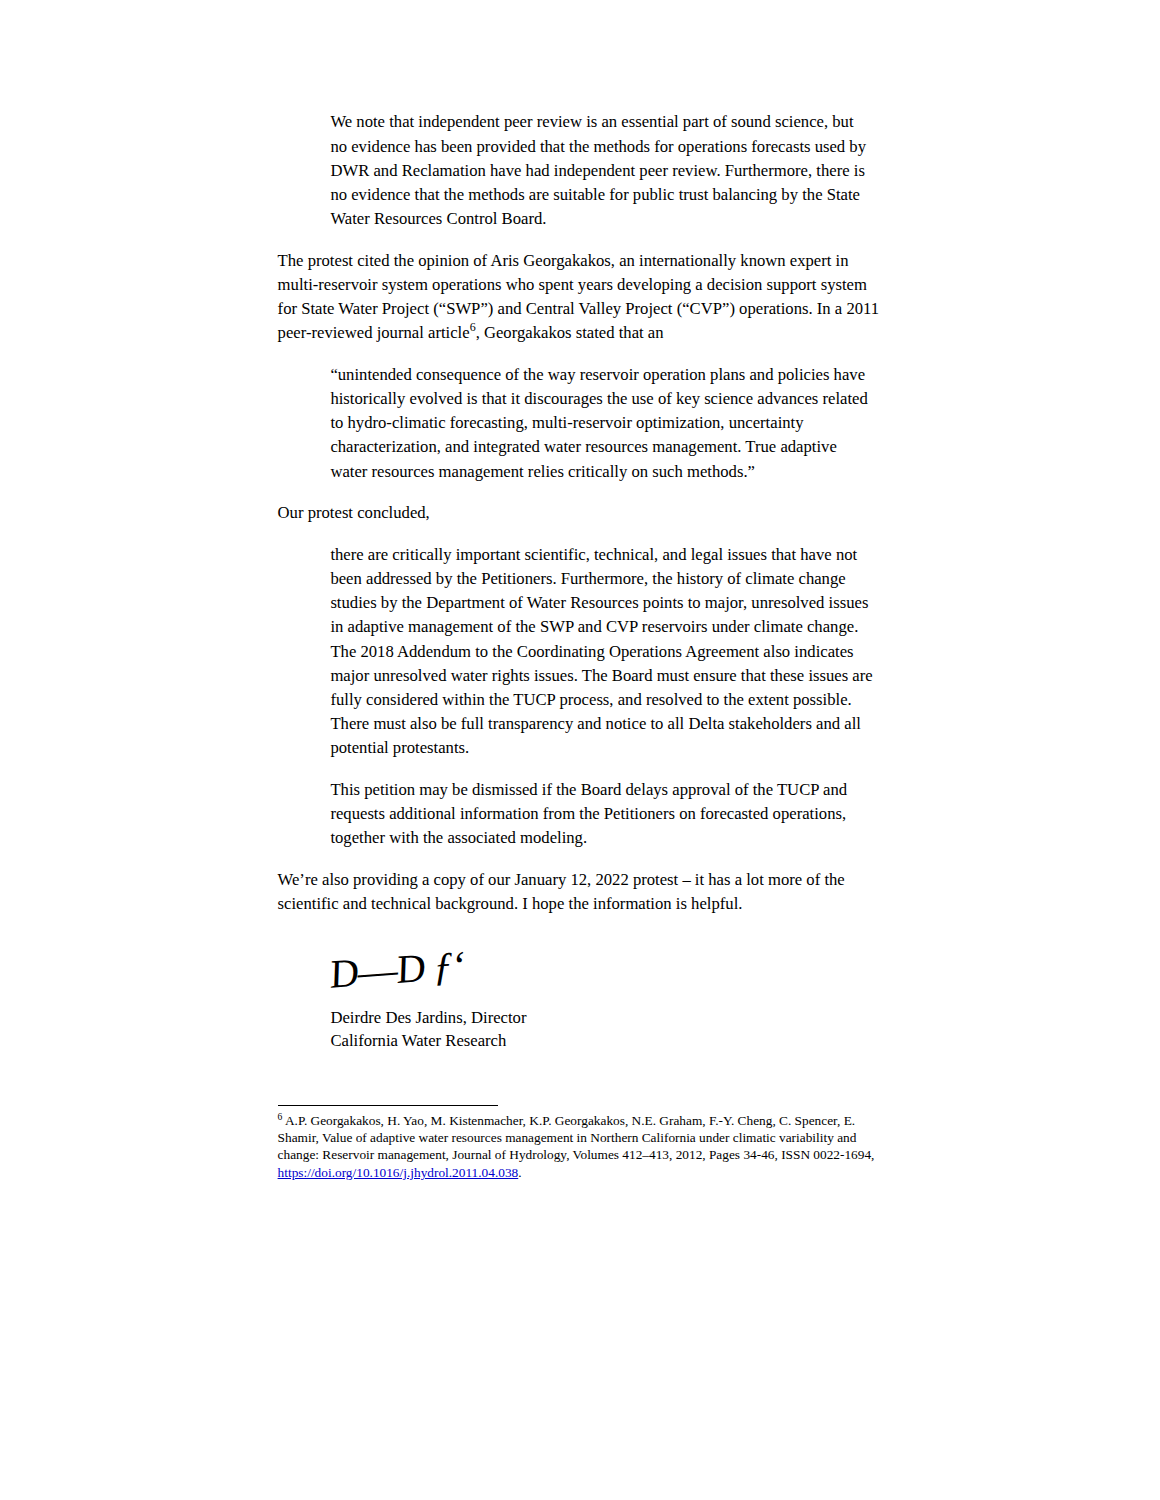We note that independent peer review is an essential part of sound science, but no evidence has been provided that the methods for operations forecasts used by DWR and Reclamation have had independent peer review. Furthermore, there is no evidence that the methods are suitable for public trust balancing by the State Water Resources Control Board.
The protest cited the opinion of Aris Georgakakos, an internationally known expert in multi-reservoir system operations who spent years developing a decision support system for State Water Project (“SWP”) and Central Valley Project (“CVP”) operations. In a 2011 peer-reviewed journal article6, Georgakakos stated that an
“unintended consequence of the way reservoir operation plans and policies have historically evolved is that it discourages the use of key science advances related to hydro-climatic forecasting, multi-reservoir optimization, uncertainty characterization, and integrated water resources management. True adaptive water resources management relies critically on such methods.”
Our protest concluded,
there are critically important scientific, technical, and legal issues that have not been addressed by the Petitioners. Furthermore, the history of climate change studies by the Department of Water Resources points to major, unresolved issues in adaptive management of the SWP and CVP reservoirs under climate change. The 2018 Addendum to the Coordinating Operations Agreement also indicates major unresolved water rights issues. The Board must ensure that these issues are fully considered within the TUCP process, and resolved to the extent possible. There must also be full transparency and notice to all Delta stakeholders and all potential protestants.
This petition may be dismissed if the Board delays approval of the TUCP and requests additional information from the Petitioners on forecasted operations, together with the associated modeling.
We’re also providing a copy of our January 12, 2022 protest – it has a lot more of the scientific and technical background. I hope the information is helpful.
D—D ƒ‘
Deirdre Des Jardins, Director
California Water Research
6 A.P. Georgakakos, H. Yao, M. Kistenmacher, K.P. Georgakakos, N.E. Graham, F.-Y. Cheng, C. Spencer, E. Shamir, Value of adaptive water resources management in Northern California under climatic variability and change: Reservoir management, Journal of Hydrology, Volumes 412–413, 2012, Pages 34-46, ISSN 0022-1694, https://doi.org/10.1016/j.jhydrol.2011.04.038.